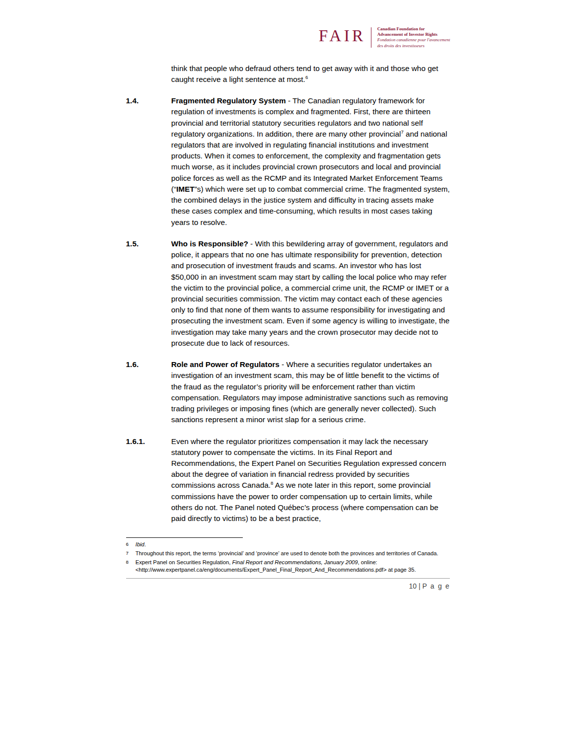FAIR
Canadian Foundation for
Advancement of Investor Rights
Fondation canadienne pour l'avancement
des droits des investisseurs
think that people who defraud others tend to get away with it and those who get caught receive a light sentence at most.6
1.4.
Fragmented Regulatory System - The Canadian regulatory framework for regulation of investments is complex and fragmented. First, there are thirteen provincial and territorial statutory securities regulators and two national self regulatory organizations. In addition, there are many other provincial7 and national regulators that are involved in regulating financial institutions and investment products. When it comes to enforcement, the complexity and fragmentation gets much worse, as it includes provincial crown prosecutors and local and provincial police forces as well as the RCMP and its Integrated Market Enforcement Teams (“IMET”s) which were set up to combat commercial crime. The fragmented system, the combined delays in the justice system and difficulty in tracing assets make these cases complex and time-consuming, which results in most cases taking years to resolve.
1.5.
Who is Responsible? - With this bewildering array of government, regulators and police, it appears that no one has ultimate responsibility for prevention, detection and prosecution of investment frauds and scams. An investor who has lost $50,000 in an investment scam may start by calling the local police who may refer the victim to the provincial police, a commercial crime unit, the RCMP or IMET or a provincial securities commission. The victim may contact each of these agencies only to find that none of them wants to assume responsibility for investigating and prosecuting the investment scam. Even if some agency is willing to investigate, the investigation may take many years and the crown prosecutor may decide not to prosecute due to lack of resources.
1.6.
Role and Power of Regulators - Where a securities regulator undertakes an investigation of an investment scam, this may be of little benefit to the victims of the fraud as the regulator’s priority will be enforcement rather than victim compensation. Regulators may impose administrative sanctions such as removing trading privileges or imposing fines (which are generally never collected). Such sanctions represent a minor wrist slap for a serious crime.
1.6.1.
Even where the regulator prioritizes compensation it may lack the necessary statutory power to compensate the victims. In its Final Report and Recommendations, the Expert Panel on Securities Regulation expressed concern about the degree of variation in financial redress provided by securities commissions across Canada.8 As we note later in this report, some provincial commissions have the power to order compensation up to certain limits, while others do not. The Panel noted Québec’s process (where compensation can be paid directly to victims) to be a best practice,
6 Ibid.
7 Throughout this report, the terms ‘provincial’ and ‘province’ are used to denote both the provinces and territories of Canada.
8 Expert Panel on Securities Regulation, Final Report and Recommendations, January 2009, online:
<http://www.expertpanel.ca/eng/documents/Expert_Panel_Final_Report_And_Recommendations.pdf> at page 35.
10 | P a g e